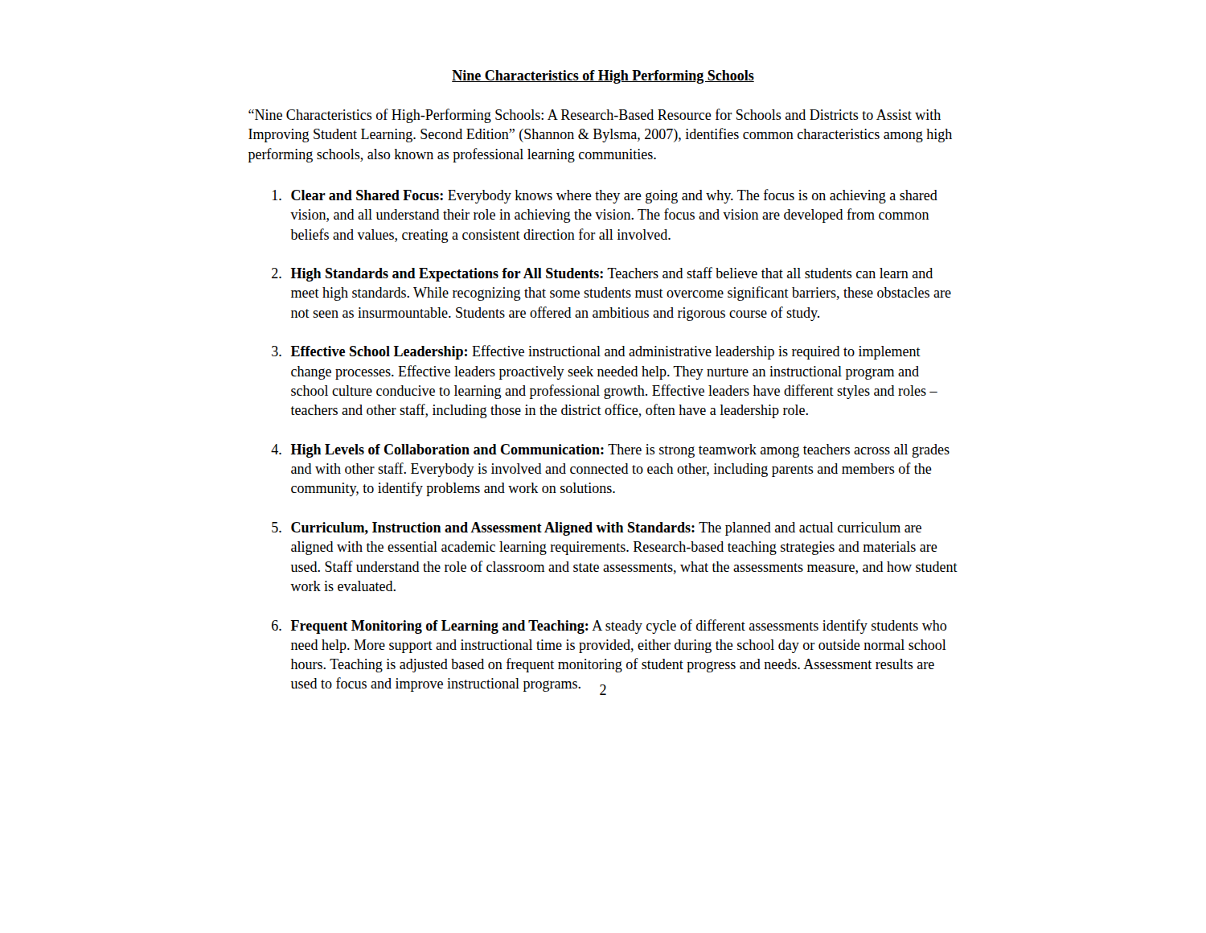Nine Characteristics of High Performing Schools
“Nine Characteristics of High-Performing Schools: A Research-Based Resource for Schools and Districts to Assist with Improving Student Learning. Second Edition” (Shannon & Bylsma, 2007), identifies common characteristics among high performing schools, also known as professional learning communities.
Clear and Shared Focus: Everybody knows where they are going and why. The focus is on achieving a shared vision, and all understand their role in achieving the vision. The focus and vision are developed from common beliefs and values, creating a consistent direction for all involved.
High Standards and Expectations for All Students: Teachers and staff believe that all students can learn and meet high standards. While recognizing that some students must overcome significant barriers, these obstacles are not seen as insurmountable. Students are offered an ambitious and rigorous course of study.
Effective School Leadership: Effective instructional and administrative leadership is required to implement change processes. Effective leaders proactively seek needed help. They nurture an instructional program and school culture conducive to learning and professional growth. Effective leaders have different styles and roles – teachers and other staff, including those in the district office, often have a leadership role.
High Levels of Collaboration and Communication: There is strong teamwork among teachers across all grades and with other staff. Everybody is involved and connected to each other, including parents and members of the community, to identify problems and work on solutions.
Curriculum, Instruction and Assessment Aligned with Standards: The planned and actual curriculum are aligned with the essential academic learning requirements. Research-based teaching strategies and materials are used. Staff understand the role of classroom and state assessments, what the assessments measure, and how student work is evaluated.
Frequent Monitoring of Learning and Teaching: A steady cycle of different assessments identify students who need help. More support and instructional time is provided, either during the school day or outside normal school hours. Teaching is adjusted based on frequent monitoring of student progress and needs. Assessment results are used to focus and improve instructional programs.
2